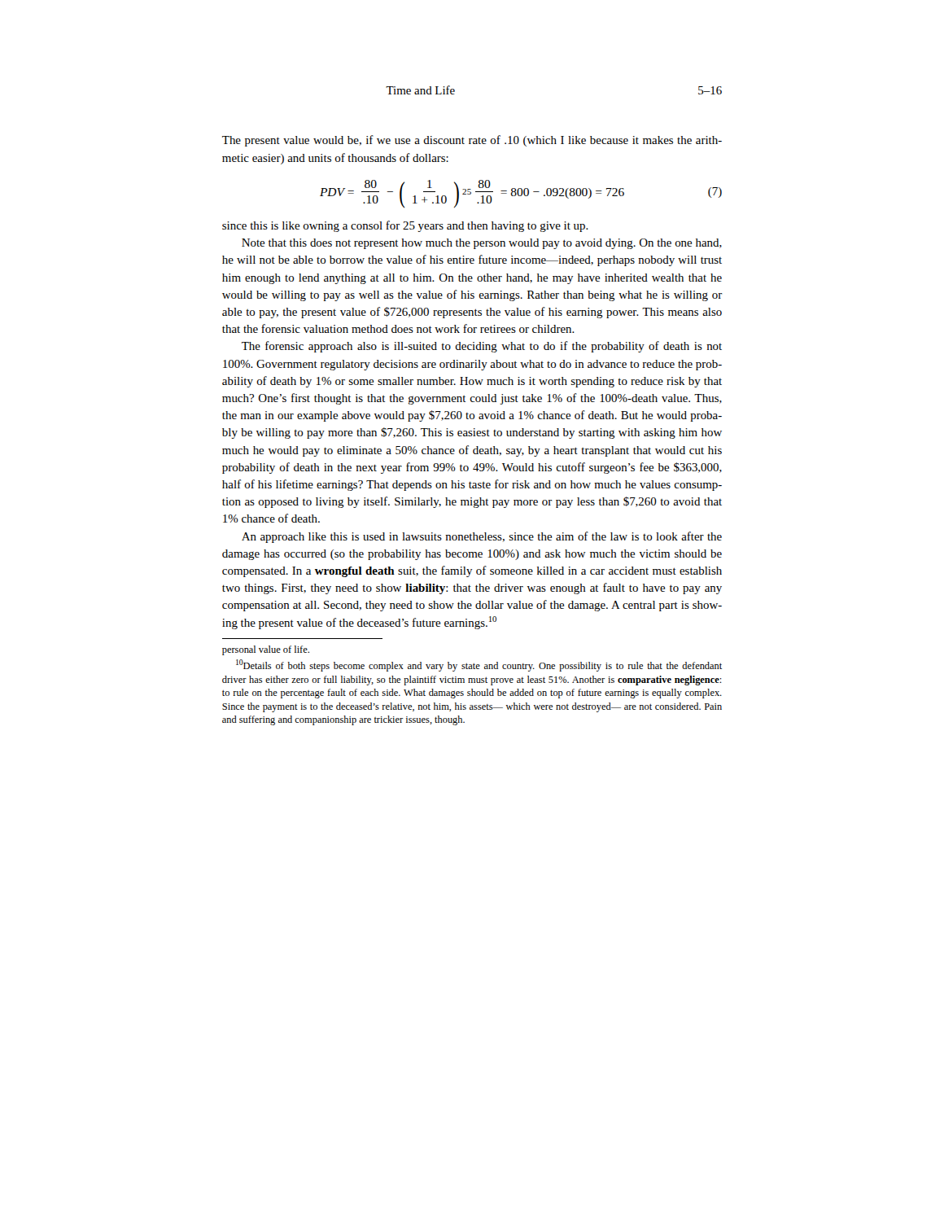Time and Life 5–16
The present value would be, if we use a discount rate of .10 (which I like because it makes the arithmetic easier) and units of thousands of dollars:
PDV = 80.10 − ( 11 + .10 ) 25 80.10 = 800 − .092(800) = 726
(7)
since this is like owning a consol for 25 years and then having to give it up.
Note that this does not represent how much the person would pay to avoid dying. On the one hand, he will not be able to borrow the value of his entire future income—indeed, perhaps nobody will trust him enough to lend anything at all to him. On the other hand, he may have inherited wealth that he would be willing to pay as well as the value of his earnings. Rather than being what he is willing or able to pay, the present value of $726,000 represents the value of his earning power. This means also that the forensic valuation method does not work for retirees or children.
The forensic approach also is ill-suited to deciding what to do if the probability of death is not 100%. Government regulatory decisions are ordinarily about what to do in advance to reduce the probability of death by 1% or some smaller number. How much is it worth spending to reduce risk by that much? One’s first thought is that the government could just take 1% of the 100%-death value. Thus, the man in our example above would pay $7,260 to avoid a 1% chance of death. But he would probably be willing to pay more than $7,260. This is easiest to understand by starting with asking him how much he would pay to eliminate a 50% chance of death, say, by a heart transplant that would cut his probability of death in the next year from 99% to 49%. Would his cutoff surgeon’s fee be $363,000, half of his lifetime earnings? That depends on his taste for risk and on how much he values consumption as opposed to living by itself. Similarly, he might pay more or pay less than $7,260 to avoid that 1% chance of death.
An approach like this is used in lawsuits nonetheless, since the aim of the law is to look after the damage has occurred (so the probability has become 100%) and ask how much the victim should be compensated. In a wrongful death suit, the family of someone killed in a car accident must establish two things. First, they need to show liability: that the driver was enough at fault to have to pay any compensation at all. Second, they need to show the dollar value of the damage. A central part is showing the present value of the deceased’s future earnings.10
personal value of life.
10 Details of both steps become complex and vary by state and country. One possibility is to rule that the defendant driver has either zero or full liability, so the plaintiff victim must prove at least 51%. Another is comparative negligence: to rule on the percentage fault of each side. What damages should be added on top of future earnings is equally complex. Since the payment is to the deceased’s relative, not him, his assets— which were not destroyed— are not considered. Pain and suffering and companionship are trickier issues, though.